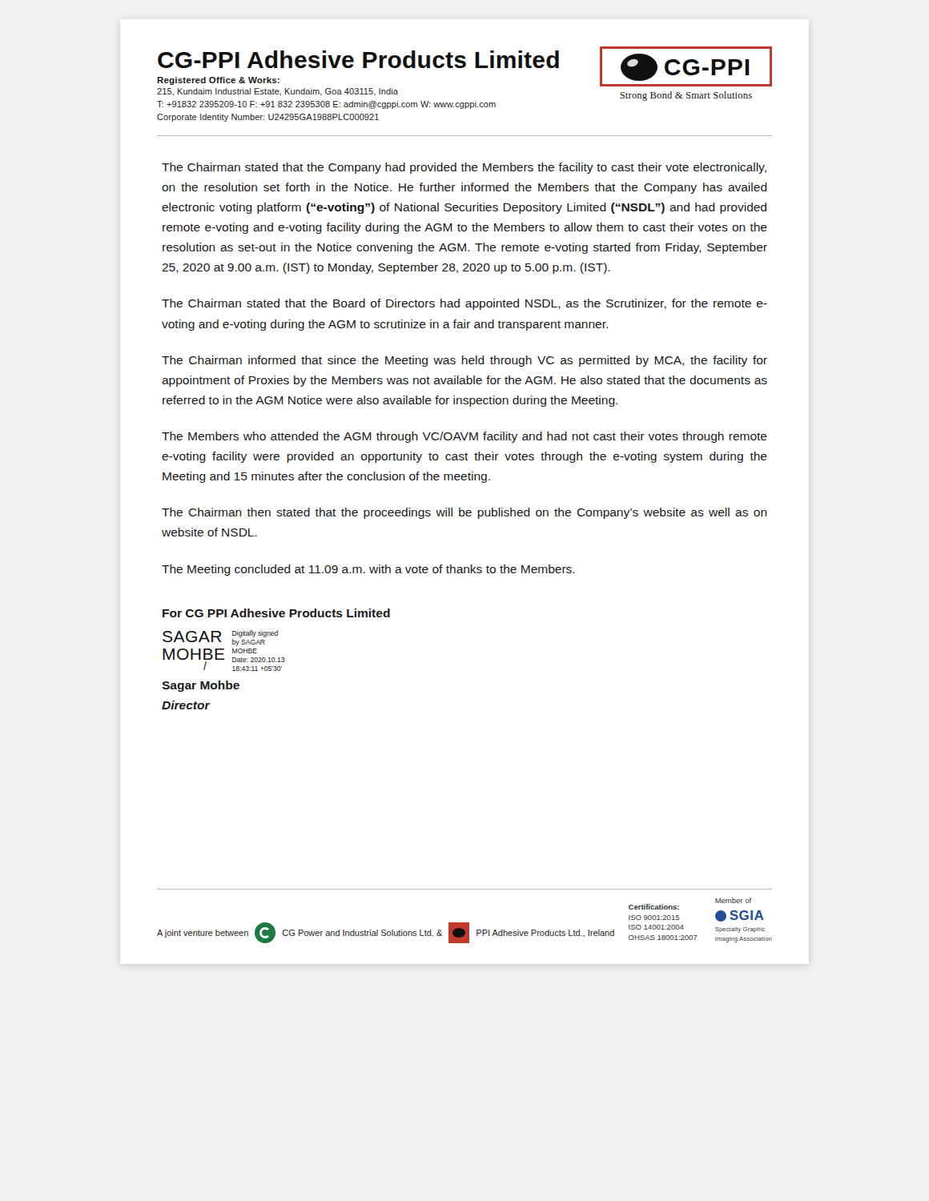CG-PPI Adhesive Products Limited
Registered Office & Works:
215, Kundaim Industrial Estate, Kundaim, Goa 403115, India T: +91832 2395209-10 F: +91 832 2395308 E: admin@cgppi.com W: www.cgppi.com Corporate Identity Number: U24295GA1988PLC000921
CG-PPI
Strong Bond & Smart Solutions
The Chairman stated that the Company had provided the Members the facility to cast their vote electronically, on the resolution set forth in the Notice. He further informed the Members that the Company has availed electronic voting platform (“e-voting”) of National Securities Depository Limited (“NSDL”) and had provided remote e-voting and e-voting facility during the AGM to the Members to allow them to cast their votes on the resolution as set-out in the Notice convening the AGM. The remote e-voting started from Friday, September 25, 2020 at 9.00 a.m. (IST) to Monday, September 28, 2020 up to 5.00 p.m. (IST).
The Chairman stated that the Board of Directors had appointed NSDL, as the Scrutinizer, for the remote e-voting and e-voting during the AGM to scrutinize in a fair and transparent manner.
The Chairman informed that since the Meeting was held through VC as permitted by MCA, the facility for appointment of Proxies by the Members was not available for the AGM. He also stated that the documents as referred to in the AGM Notice were also available for inspection during the Meeting.
The Members who attended the AGM through VC/OAVM facility and had not cast their votes through remote e-voting facility were provided an opportunity to cast their votes through the e-voting system during the Meeting and 15 minutes after the conclusion of the meeting.
The Chairman then stated that the proceedings will be published on the Company’s website as well as on website of NSDL.
The Meeting concluded at 11.09 a.m. with a vote of thanks to the Members.
For CG PPI Adhesive Products Limited
SAGAR
MOHBE /
Digitally signed
by SAGAR
MOHBE
Date: 2020.10.13
18:43:11 +05'30'
Sagar Mohbe
Director
A joint venture between CG Power and Industrial Solutions Ltd. & PPI Adhesive Products Ltd., Ireland
Certifications:
ISO 9001:2015
ISO 14001:2004
OHSAS 18001:2007
Member of SGIA Specialty Graphic
Imaging Association